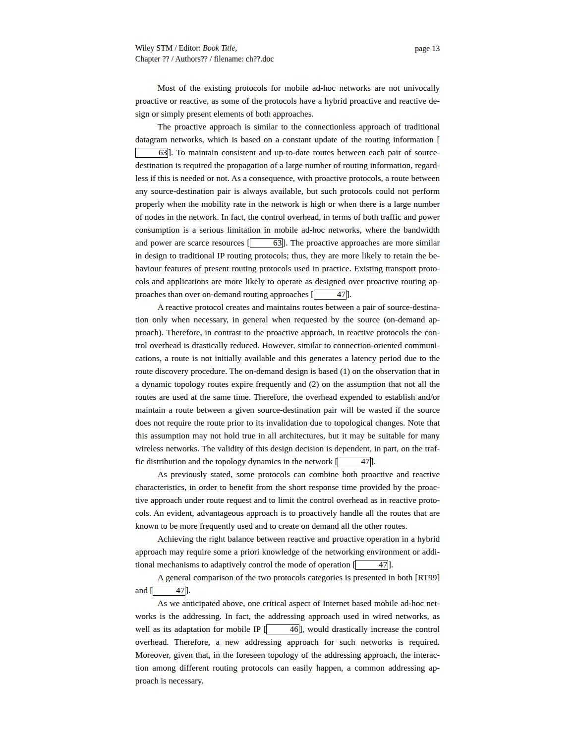Wiley STM / Editor: Book Title,
Chapter ?? / Authors?? / filename: ch??.doc
page 13
Most of the existing protocols for mobile ad-hoc networks are not univocally proactive or reactive, as some of the protocols have a hybrid proactive and reactive design or simply present elements of both approaches.
The proactive approach is similar to the connectionless approach of traditional datagram networks, which is based on a constant update of the routing information [63]. To maintain consistent and up-to-date routes between each pair of source-destination is required the propagation of a large number of routing information, regardless if this is needed or not. As a consequence, with proactive protocols, a route between any source-destination pair is always available, but such protocols could not perform properly when the mobility rate in the network is high or when there is a large number of nodes in the network. In fact, the control overhead, in terms of both traffic and power consumption is a serious limitation in mobile ad-hoc networks, where the bandwidth and power are scarce resources [63]. The proactive approaches are more similar in design to traditional IP routing protocols; thus, they are more likely to retain the behaviour features of present routing protocols used in practice. Existing transport protocols and applications are more likely to operate as designed over proactive routing approaches than over on-demand routing approaches [47].
A reactive protocol creates and maintains routes between a pair of source-destination only when necessary, in general when requested by the source (on-demand approach). Therefore, in contrast to the proactive approach, in reactive protocols the control overhead is drastically reduced. However, similar to connection-oriented communications, a route is not initially available and this generates a latency period due to the route discovery procedure. The on-demand design is based (1) on the observation that in a dynamic topology routes expire frequently and (2) on the assumption that not all the routes are used at the same time. Therefore, the overhead expended to establish and/or maintain a route between a given source-destination pair will be wasted if the source does not require the route prior to its invalidation due to topological changes. Note that this assumption may not hold true in all architectures, but it may be suitable for many wireless networks. The validity of this design decision is dependent, in part, on the traffic distribution and the topology dynamics in the network [47].
As previously stated, some protocols can combine both proactive and reactive characteristics, in order to benefit from the short response time provided by the proactive approach under route request and to limit the control overhead as in reactive protocols. An evident, advantageous approach is to proactively handle all the routes that are known to be more frequently used and to create on demand all the other routes.
Achieving the right balance between reactive and proactive operation in a hybrid approach may require some a priori knowledge of the networking environment or additional mechanisms to adaptively control the mode of operation [47].
A general comparison of the two protocols categories is presented in both [RT99] and [47].
As we anticipated above, one critical aspect of Internet based mobile ad-hoc networks is the addressing. In fact, the addressing approach used in wired networks, as well as its adaptation for mobile IP [46], would drastically increase the control overhead. Therefore, a new addressing approach for such networks is required. Moreover, given that, in the foreseen topology of the addressing approach, the interaction among different routing protocols can easily happen, a common addressing approach is necessary.